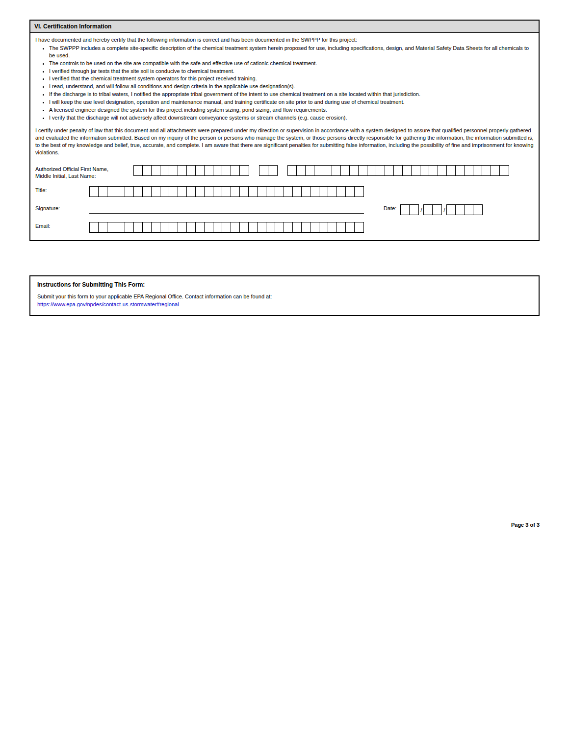VI. Certification Information
I have documented and hereby certify that the following information is correct and has been documented in the SWPPP for this project:
The SWPPP includes a complete site-specific description of the chemical treatment system herein proposed for use, including specifications, design, and Material Safety Data Sheets for all chemicals to be used.
The controls to be used on the site are compatible with the safe and effective use of cationic chemical treatment.
I verified through jar tests that the site soil is conducive to chemical treatment.
I verified that the chemical treatment system operators for this project received training.
I read, understand, and will follow all conditions and design criteria in the applicable use designation(s).
If the discharge is to tribal waters, I notified the appropriate tribal government of the intent to use chemical treatment on a site located within that jurisdiction.
I will keep the use level designation, operation and maintenance manual, and training certificate on site prior to and during use of chemical treatment.
A licensed engineer designed the system for this project including system sizing, pond sizing, and flow requirements.
I verify that the discharge will not adversely affect downstream conveyance systems or stream channels (e.g. cause erosion).
I certify under penalty of law that this document and all attachments were prepared under my direction or supervision in accordance with a system designed to assure that qualified personnel properly gathered and evaluated the information submitted. Based on my inquiry of the person or persons who manage the system, or those persons directly responsible for gathering the information, the information submitted is, to the best of my knowledge and belief, true, accurate, and complete. I am aware that there are significant penalties for submitting false information, including the possibility of fine and imprisonment for knowing violations.
Authorized Official First Name,
Middle Initial, Last Name:
Title:
Signature:
Date: / /
Email:
Instructions for Submitting This Form:
Submit your this form to your applicable EPA Regional Office. Contact information can be found at:
https://www.epa.gov/npdes/contact-us-stormwater#regional
Page 3 of 3